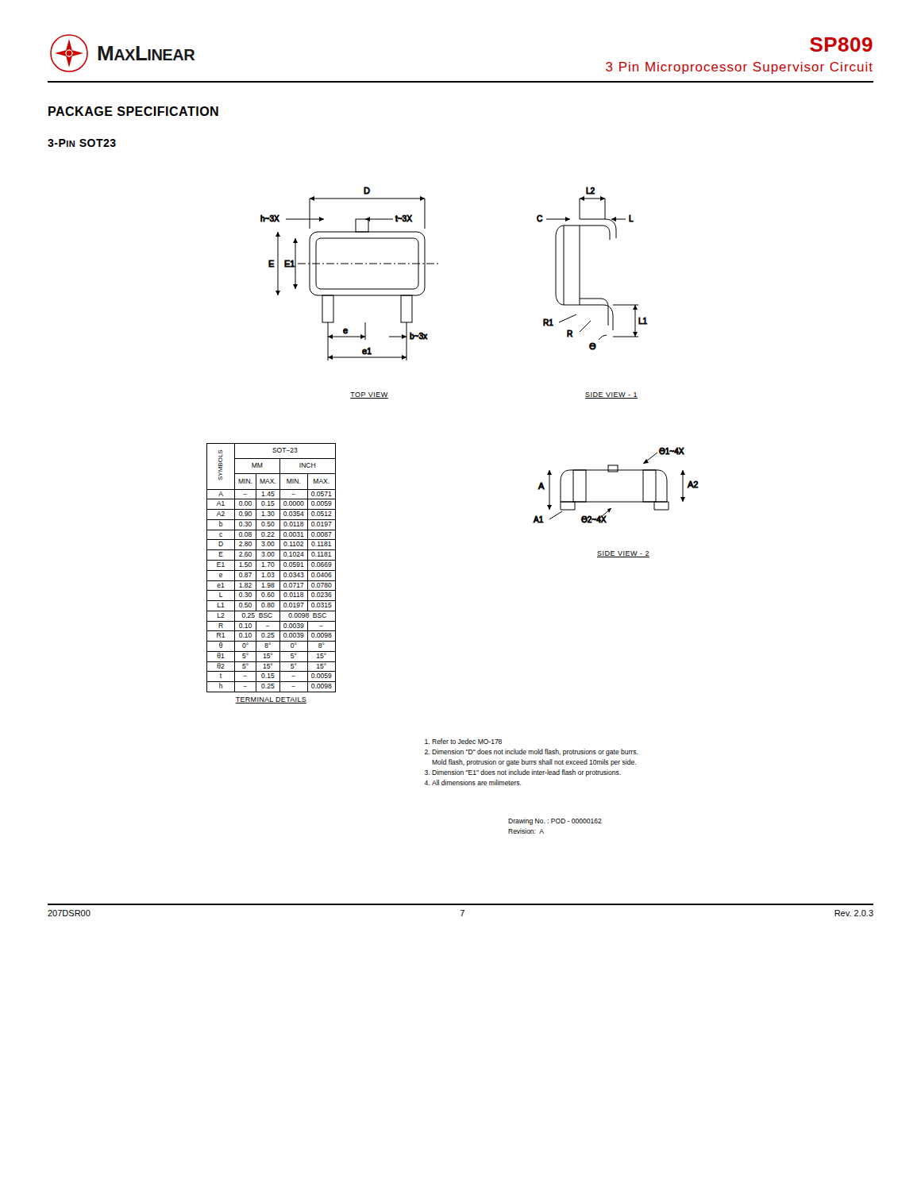MAXLINEAR
SP809
3 Pin Microprocessor Supervisor Circuit
PACKAGE SPECIFICATION
3-PIN SOT23
D h~3X t~3X E E1 e b~3x e1
TOP VIEW
L2 C L R1 R Θ L1
SIDE VIEW - 1
Θ1~4X A A1 A2 Θ2~4X
SIDE VIEW - 2
| SYMBOLS | SOT−23 |
| MM | INCH |
| MIN. | MAX. | MIN. | MAX. |
| A | − | 1.45 | − | 0.0571 |
| A1 | 0.00 | 0.15 | 0.0000 | 0.0059 |
| A2 | 0.90 | 1.30 | 0.0354 | 0.0512 |
| b | 0.30 | 0.50 | 0.0118 | 0.0197 |
| c | 0.08 | 0.22 | 0.0031 | 0.0087 |
| D | 2.80 | 3.00 | 0.1102 | 0.1181 |
| E | 2.60 | 3.00 | 0.1024 | 0.1181 |
| E1 | 1.50 | 1.70 | 0.0591 | 0.0669 |
| e | 0.87 | 1.03 | 0.0343 | 0.0406 |
| e1 | 1.82 | 1.98 | 0.0717 | 0.0780 |
| L | 0.30 | 0.60 | 0.0118 | 0.0236 |
| L1 | 0.50 | 0.80 | 0.0197 | 0.0315 |
| L2 | 0.25 BSC | 0.0098 BSC |
| R | 0.10 | − | 0.0039 | − |
| R1 | 0.10 | 0.25 | 0.0039 | 0.0098 |
| θ | 0° | 8° | 0° | 8° |
| θ1 | 5° | 15° | 5° | 15° |
| θ2 | 5° | 15° | 5° | 15° |
| t | − | 0.15 | − | 0.0059 |
| h | − | 0.25 | − | 0.0098 |
TERMINAL DETAILS
Refer to Jedec MO-178
Dimension "D" does not include mold flash, protrusions or gate burrs. Mold flash, protrusion or gate burrs shall not exceed 10mils per side.
Dimension "E1" does not include inter-lead flash or protrusions.
All dimensions are milimeters.
Drawing No. : POD - 00000162
Revision: A
207DSR00
7
Rev. 2.0.3